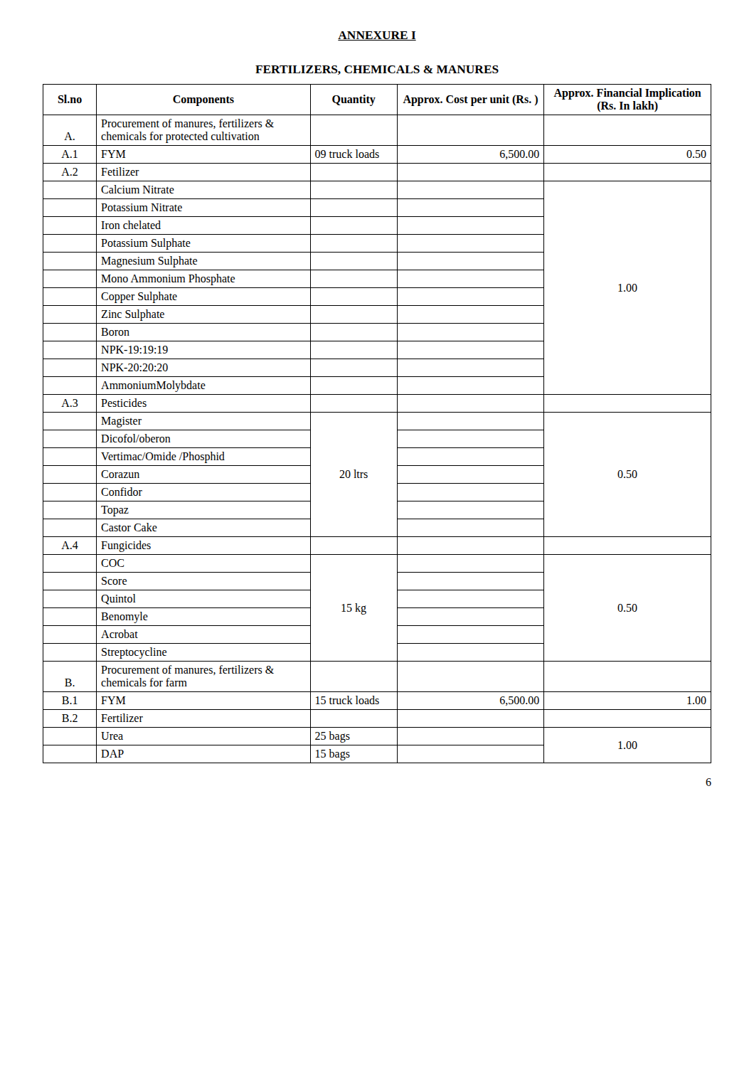ANNEXURE I
FERTILIZERS, CHEMICALS & MANURES
| Sl.no | Components | Quantity | Approx. Cost per unit (Rs. ) | Approx. Financial Implication (Rs. In lakh) |
| --- | --- | --- | --- | --- |
| A. | Procurement of manures, fertilizers & chemicals for protected cultivation | | | |
| A.1 | FYM | 09 truck loads | 6,500.00 | 0.50 |
| A.2 | Fetilizer | | | |
| | Calcium Nitrate | | | 1.00 |
| | Potassium Nitrate | | |
| | Iron chelated | | |
| | Potassium Sulphate | | |
| | Magnesium Sulphate | | |
| | Mono Ammonium Phosphate | | |
| | Copper Sulphate | | |
| | Zinc Sulphate | | |
| | Boron | | |
| | NPK-19:19:19 | | |
| | NPK-20:20:20 | | |
| | AmmoniumMolybdate | | |
| A.3 | Pesticides | | | |
| | Magister | 20 ltrs | | 0.50 |
| | Dicofol/oberon | |
| | Vertimac/Omide /Phosphid | |
| | Corazun | |
| | Confidor | |
| | Topaz | |
| | Castor Cake | |
| A.4 | Fungicides | | | |
| | COC | 15 kg | | 0.50 |
| | Score | |
| | Quintol | |
| | Benomyle | |
| | Acrobat | |
| | Streptocycline | |
| B. | Procurement of manures, fertilizers & chemicals for farm | | | |
| B.1 | FYM | 15 truck loads | 6,500.00 | 1.00 |
| B.2 | Fertilizer | | | |
| | Urea | 25 bags | | 1.00 |
| | DAP | 15 bags | |
6